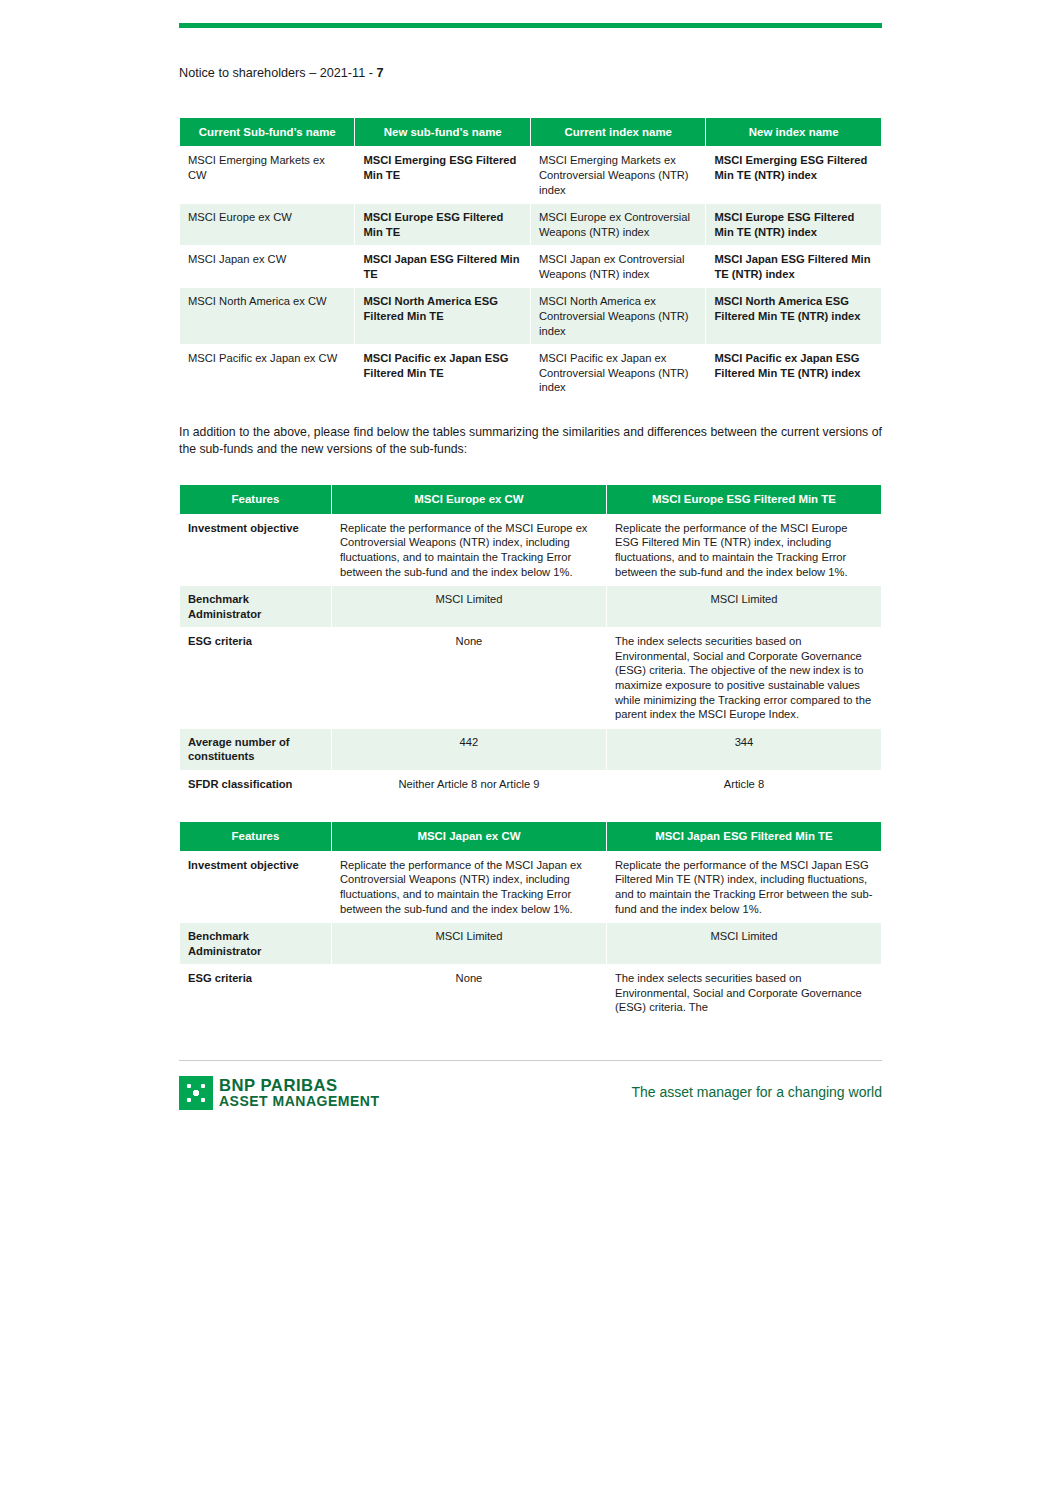Notice to shareholders – 2021-11 - 7
| Current Sub-fund’s name | New sub-fund’s name | Current index name | New index name |
| --- | --- | --- | --- |
| MSCI Emerging Markets ex CW | MSCI Emerging ESG Filtered Min TE | MSCI Emerging Markets ex Controversial Weapons (NTR) index | MSCI Emerging ESG Filtered Min TE (NTR) index |
| MSCI Europe ex CW | MSCI Europe ESG Filtered Min TE | MSCI Europe ex Controversial Weapons (NTR) index | MSCI Europe ESG Filtered Min TE (NTR) index |
| MSCI Japan ex CW | MSCI Japan ESG Filtered Min TE | MSCI Japan ex Controversial Weapons (NTR) index | MSCI Japan ESG Filtered Min TE (NTR) index |
| MSCI North America ex CW | MSCI North America ESG Filtered Min TE | MSCI North America ex Controversial Weapons (NTR) index | MSCI North America ESG Filtered Min TE (NTR) index |
| MSCI Pacific ex Japan ex CW | MSCI Pacific ex Japan ESG Filtered Min TE | MSCI Pacific ex Japan ex Controversial Weapons (NTR) index | MSCI Pacific ex Japan ESG Filtered Min TE (NTR) index |
In addition to the above, please find below the tables summarizing the similarities and differences between the current versions of the sub-funds and the new versions of the sub-funds:
| Features | MSCI Europe ex CW | MSCI Europe ESG Filtered Min TE |
| --- | --- | --- |
| Investment objective | Replicate the performance of the MSCI Europe ex Controversial Weapons (NTR) index, including fluctuations, and to maintain the Tracking Error between the sub-fund and the index below 1%. | Replicate the performance of the MSCI Europe ESG Filtered Min TE (NTR) index, including fluctuations, and to maintain the Tracking Error between the sub-fund and the index below 1%. |
| Benchmark Administrator | MSCI Limited | MSCI Limited |
| ESG criteria | None | The index selects securities based on Environmental, Social and Corporate Governance (ESG) criteria. The objective of the new index is to maximize exposure to positive sustainable values while minimizing the Tracking error compared to the parent index the MSCI Europe Index. |
| Average number of constituents | 442 | 344 |
| SFDR classification | Neither Article 8 nor Article 9 | Article 8 |
| Features | MSCI Japan ex CW | MSCI Japan ESG Filtered Min TE |
| --- | --- | --- |
| Investment objective | Replicate the performance of the MSCI Japan ex Controversial Weapons (NTR) index, including fluctuations, and to maintain the Tracking Error between the sub-fund and the index below 1%. | Replicate the performance of the MSCI Japan ESG Filtered Min TE (NTR) index, including fluctuations, and to maintain the Tracking Error between the sub-fund and the index below 1%. |
| Benchmark Administrator | MSCI Limited | MSCI Limited |
| ESG criteria | None | The index selects securities based on Environmental, Social and Corporate Governance (ESG) criteria. The |
BNP PARIBAS
ASSET MANAGEMENT
The asset manager for a changing world